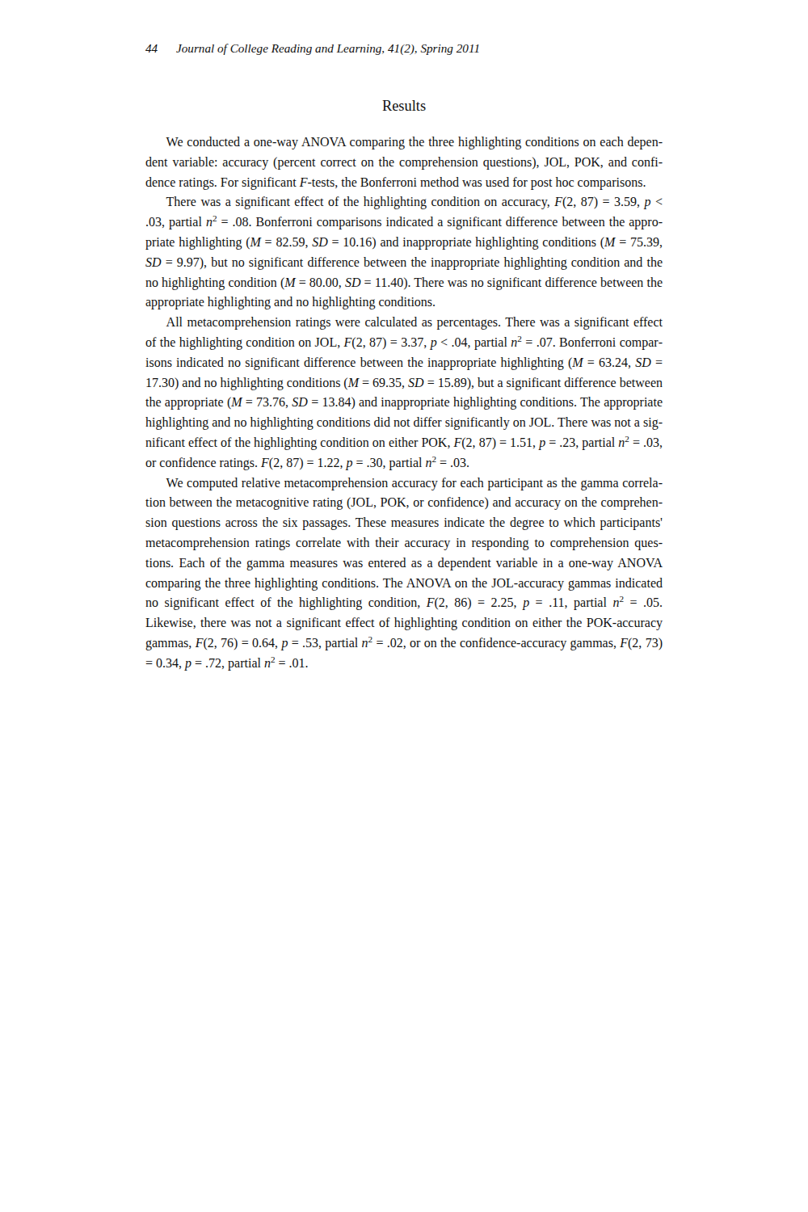44 Journal of College Reading and Learning, 41(2), Spring 2011
Results
We conducted a one-way ANOVA comparing the three highlighting conditions on each dependent variable: accuracy (percent correct on the comprehension questions), JOL, POK, and confidence ratings. For significant F-tests, the Bonferroni method was used for post hoc comparisons.
There was a significant effect of the highlighting condition on accuracy, F(2, 87) = 3.59, p < .03, partial n2 = .08. Bonferroni comparisons indicated a significant difference between the appropriate highlighting (M = 82.59, SD = 10.16) and inappropriate highlighting conditions (M = 75.39, SD = 9.97), but no significant difference between the inappropriate highlighting condition and the no highlighting condition (M = 80.00, SD = 11.40). There was no significant difference between the appropriate highlighting and no highlighting conditions.
All metacomprehension ratings were calculated as percentages. There was a significant effect of the highlighting condition on JOL, F(2, 87) = 3.37, p < .04, partial n2 = .07. Bonferroni comparisons indicated no significant difference between the inappropriate highlighting (M = 63.24, SD = 17.30) and no highlighting conditions (M = 69.35, SD = 15.89), but a significant difference between the appropriate (M = 73.76, SD = 13.84) and inappropriate highlighting conditions. The appropriate highlighting and no highlighting conditions did not differ significantly on JOL. There was not a significant effect of the highlighting condition on either POK, F(2, 87) = 1.51, p = .23, partial n2 = .03, or confidence ratings. F(2, 87) = 1.22, p = .30, partial n2 = .03.
We computed relative metacomprehension accuracy for each participant as the gamma correlation between the metacognitive rating (JOL, POK, or confidence) and accuracy on the comprehension questions across the six passages. These measures indicate the degree to which participants' metacomprehension ratings correlate with their accuracy in responding to comprehension questions. Each of the gamma measures was entered as a dependent variable in a one-way ANOVA comparing the three highlighting conditions. The ANOVA on the JOL-accuracy gammas indicated no significant effect of the highlighting condition, F(2, 86) = 2.25, p = .11, partial n2 = .05. Likewise, there was not a significant effect of highlighting condition on either the POK-accuracy gammas, F(2, 76) = 0.64, p = .53, partial n2 = .02, or on the confidence-accuracy gammas, F(2, 73) = 0.34, p = .72, partial n2 = .01.